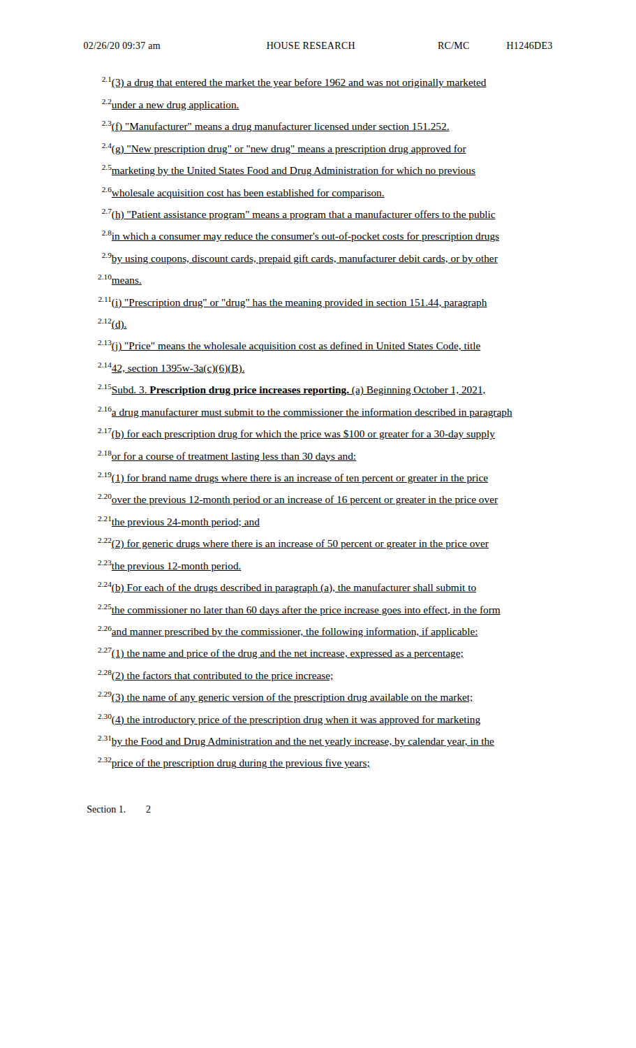02/26/20 09:37 am
HOUSE RESEARCH
RC/MC H1246DE3
| 2.1 | (3) a drug that entered the market the year before 1962 and was not originally marketed |
| 2.2 | under a new drug application. |
| 2.3 | (f) "Manufacturer" means a drug manufacturer licensed under section 151.252. |
| 2.4 | (g) "New prescription drug" or "new drug" means a prescription drug approved for |
| 2.5 | marketing by the United States Food and Drug Administration for which no previous |
| 2.6 | wholesale acquisition cost has been established for comparison. |
| 2.7 | (h) "Patient assistance program" means a program that a manufacturer offers to the public |
| 2.8 | in which a consumer may reduce the consumer's out-of-pocket costs for prescription drugs |
| 2.9 | by using coupons, discount cards, prepaid gift cards, manufacturer debit cards, or by other |
| 2.10 | means. |
| 2.11 | (i) "Prescription drug" or "drug" has the meaning provided in section 151.44, paragraph |
| 2.12 | (d). |
| 2.13 | (j) "Price" means the wholesale acquisition cost as defined in United States Code, title |
| 2.14 | 42, section 1395w-3a(c)(6)(B). |
| 2.15 | Subd. 3. Prescription drug price increases reporting. (a) Beginning October 1, 2021, |
| 2.16 | a drug manufacturer must submit to the commissioner the information described in paragraph |
| 2.17 | (b) for each prescription drug for which the price was $100 or greater for a 30-day supply |
| 2.18 | or for a course of treatment lasting less than 30 days and: |
| 2.19 | (1) for brand name drugs where there is an increase of ten percent or greater in the price |
| 2.20 | over the previous 12-month period or an increase of 16 percent or greater in the price over |
| 2.21 | the previous 24-month period; and |
| 2.22 | (2) for generic drugs where there is an increase of 50 percent or greater in the price over |
| 2.23 | the previous 12-month period. |
| 2.24 | (b) For each of the drugs described in paragraph (a), the manufacturer shall submit to |
| 2.25 | the commissioner no later than 60 days after the price increase goes into effect, in the form |
| 2.26 | and manner prescribed by the commissioner, the following information, if applicable: |
| 2.27 | (1) the name and price of the drug and the net increase, expressed as a percentage; |
| 2.28 | (2) the factors that contributed to the price increase; |
| 2.29 | (3) the name of any generic version of the prescription drug available on the market; |
| 2.30 | (4) the introductory price of the prescription drug when it was approved for marketing |
| 2.31 | by the Food and Drug Administration and the net yearly increase, by calendar year, in the |
| 2.32 | price of the prescription drug during the previous five years; |
Section 1. 2